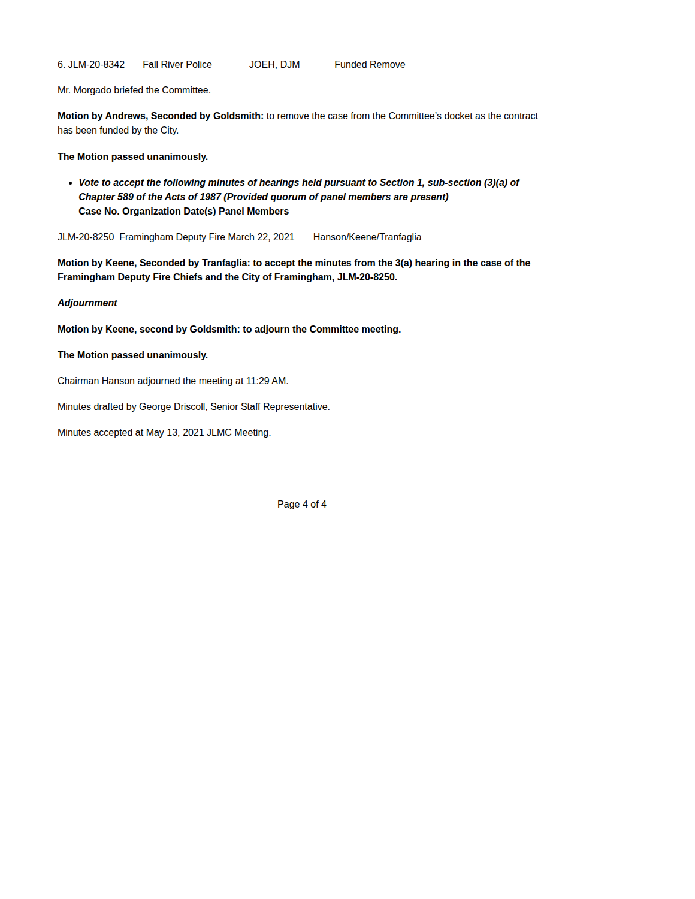6. JLM-20-8342 Fall River Police JOEH, DJM Funded Remove
Mr. Morgado briefed the Committee.
Motion by Andrews, Seconded by Goldsmith: to remove the case from the Committee’s docket as the contract has been funded by the City.
The Motion passed unanimously.
Vote to accept the following minutes of hearings held pursuant to Section 1, sub-section (3)(a) of Chapter 589 of the Acts of 1987 (Provided quorum of panel members are present)
Case No. Organization Date(s) Panel Members
JLM-20-8250 Framingham Deputy Fire March 22, 2021 Hanson/Keene/Tranfaglia
Motion by Keene, Seconded by Tranfaglia: to accept the minutes from the 3(a) hearing in the case of the Framingham Deputy Fire Chiefs and the City of Framingham, JLM-20-8250.
Adjournment
Motion by Keene, second by Goldsmith: to adjourn the Committee meeting.
The Motion passed unanimously.
Chairman Hanson adjourned the meeting at 11:29 AM.
Minutes drafted by George Driscoll, Senior Staff Representative.
Minutes accepted at May 13, 2021 JLMC Meeting.
Page 4 of 4